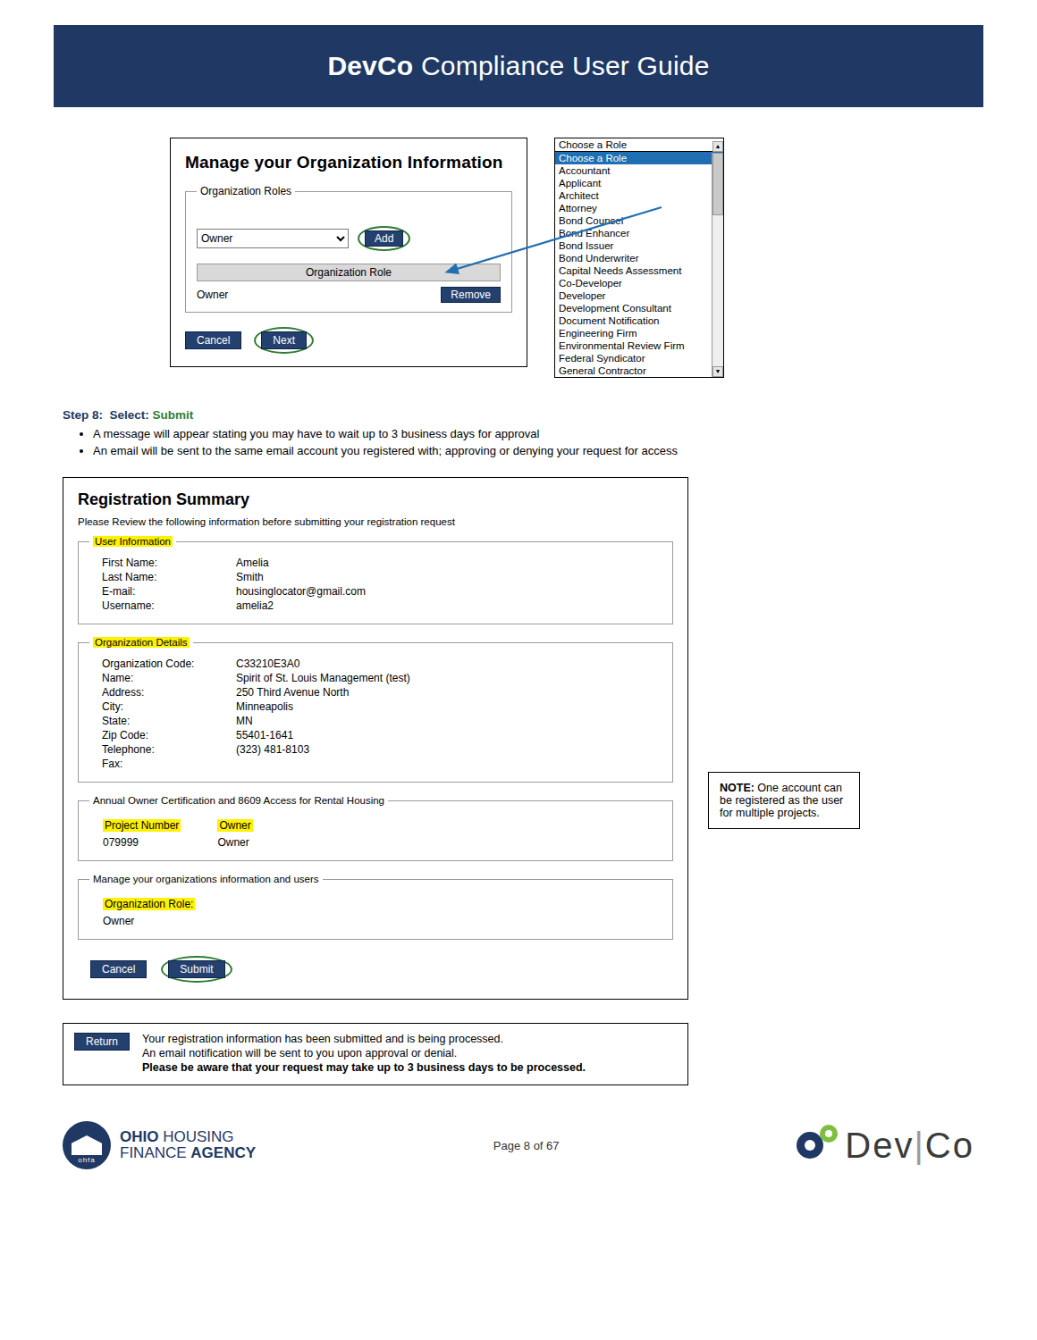DevCo Compliance User Guide
Manage your Organization Information
Organization Roles
Owner Add
Organization Role
Owner Remove
Cancel Next
Choose a Role▼
Choose a Role
Accountant
Applicant
Architect
Attorney
Bond Counsel
Bond Enhancer
Bond Issuer
Bond Underwriter
Capital Needs Assessment
Co-Developer
Developer
Development Consultant
Document Notification
Engineering Firm
Environmental Review Firm
Federal Syndicator
General Contractor
▲
▼
Step 8: Select: Submit
A message will appear stating you may have to wait up to 3 business days for approval
An email will be sent to the same email account you registered with; approving or denying your request for access
Registration Summary
Please Review the following information before submitting your registration request
User Information
| First Name: | Amelia |
| Last Name: | Smith |
| E-mail: | housinglocator@gmail.com |
| Username: | amelia2 |
Organization Details
| Organization Code: | C33210E3A0 |
| Name: | Spirit of St. Louis Management (test) |
| Address: | 250 Third Avenue North |
| City: | Minneapolis |
| State: | MN |
| Zip Code: | 55401-1641 |
| Telephone: | (323) 481-8103 |
| Fax: | |
Annual Owner Certification and 8609 Access for Rental Housing
| Project Number | Owner |
| --- | --- |
| 079999 | Owner |
Manage your organizations information and users
| Organization Role: |
| --- |
| Owner |
Cancel Submit
NOTE: One account can be registered as the user for multiple projects.
Return
Your registration information has been submitted and is being processed.
An email notification will be sent to you upon approval or denial.
Please be aware that your request may take up to 3 business days to be processed.
OHIO HOUSING
FINANCE AGENCY
Page 8 of 67
Dev|Co